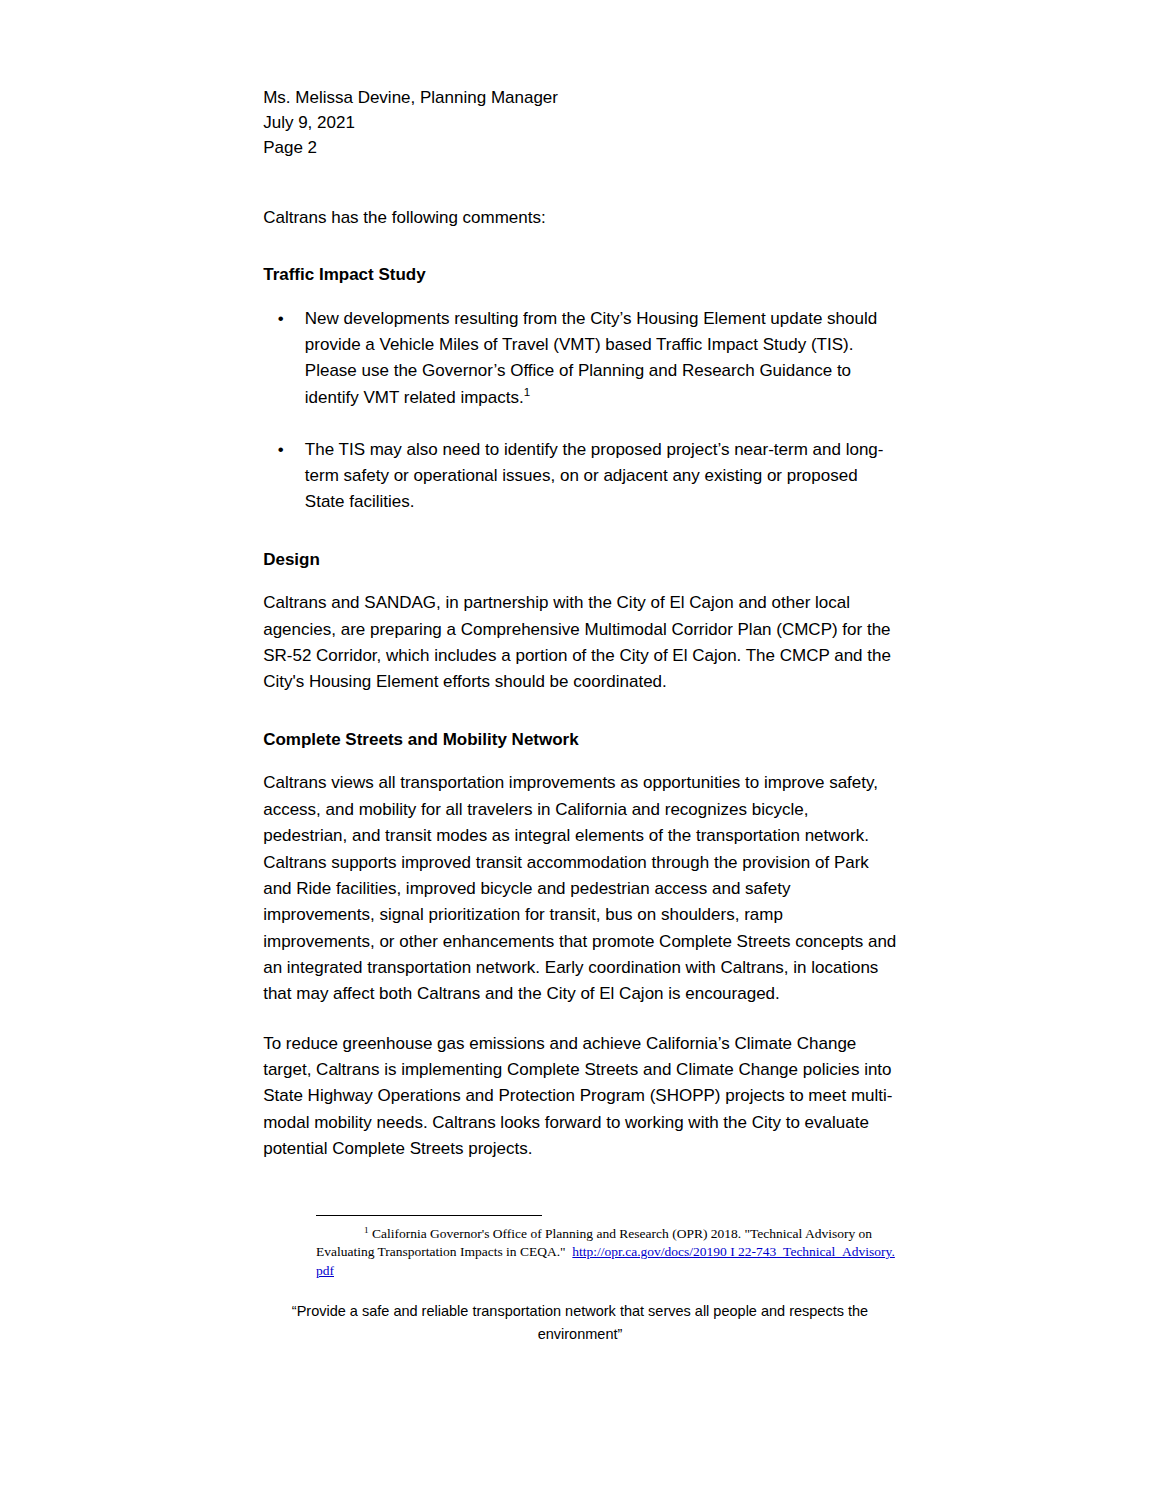Ms. Melissa Devine, Planning Manager
July 9, 2021
Page 2
Caltrans has the following comments:
Traffic Impact Study
New developments resulting from the City’s Housing Element update should provide a Vehicle Miles of Travel (VMT) based Traffic Impact Study (TIS). Please use the Governor’s Office of Planning and Research Guidance to identify VMT related impacts.1
The TIS may also need to identify the proposed project’s near-term and long-term safety or operational issues, on or adjacent any existing or proposed State facilities.
Design
Caltrans and SANDAG, in partnership with the City of El Cajon and other local agencies, are preparing a Comprehensive Multimodal Corridor Plan (CMCP) for the SR-52 Corridor, which includes a portion of the City of El Cajon. The CMCP and the City's Housing Element efforts should be coordinated.
Complete Streets and Mobility Network
Caltrans views all transportation improvements as opportunities to improve safety, access, and mobility for all travelers in California and recognizes bicycle, pedestrian, and transit modes as integral elements of the transportation network. Caltrans supports improved transit accommodation through the provision of Park and Ride facilities, improved bicycle and pedestrian access and safety improvements, signal prioritization for transit, bus on shoulders, ramp improvements, or other enhancements that promote Complete Streets concepts and an integrated transportation network. Early coordination with Caltrans, in locations that may affect both Caltrans and the City of El Cajon is encouraged.
To reduce greenhouse gas emissions and achieve California’s Climate Change target, Caltrans is implementing Complete Streets and Climate Change policies into State Highway Operations and Protection Program (SHOPP) projects to meet multi-modal mobility needs. Caltrans looks forward to working with the City to evaluate potential Complete Streets projects.
1 California Governor's Office of Planning and Research (OPR) 2018. "Technical Advisory on Evaluating Transportation Impacts in CEQA." http://opr.ca.gov/docs/20190 I 22-743_Technical_Advisory.pdf
“Provide a safe and reliable transportation network that serves all people and respects the environment”